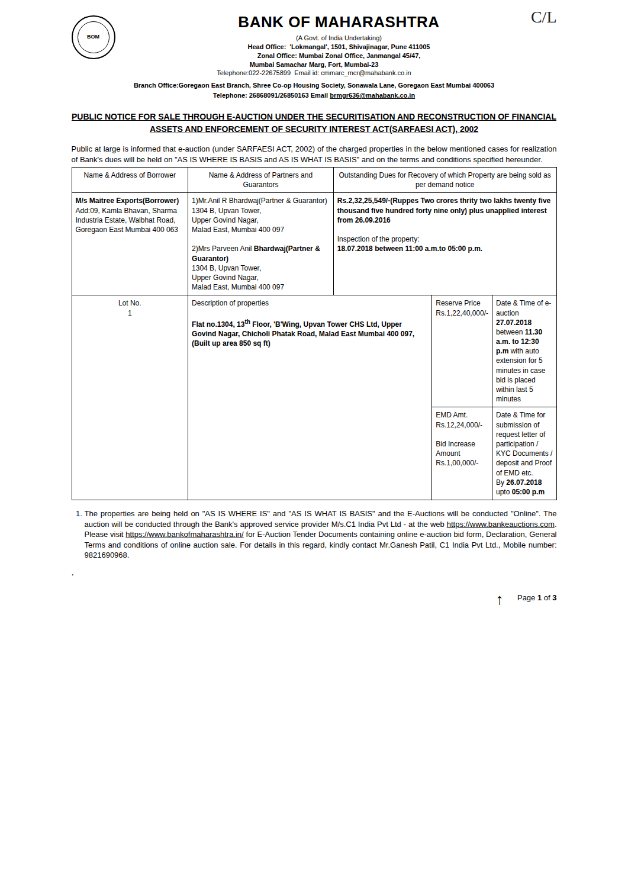C/L
BOM
BANK OF MAHARASHTRA
(A Govt. of India Undertaking)
Head Office: 'Lokmangal', 1501, Shivajinagar, Pune 411005
Zonal Office: Mumbai Zonal Office, Janmangal 45/47,
Mumbai Samachar Marg, Fort, Mumbai-23
Telephone:022-22675899 Email id: cmmarc_mcr@mahabank.co.in
Branch Office:Goregaon East Branch, Shree Co-op Housing Society, Sonawala Lane, Goregaon East Mumbai 400063
Telephone: 26868091/26850163 Email brmgr636@mahabank.co.in
PUBLIC NOTICE FOR SALE THROUGH E-AUCTION UNDER THE SECURITISATION AND RECONSTRUCTION OF FINANCIAL ASSETS AND ENFORCEMENT OF SECURITY INTEREST ACT(SARFAESI ACT), 2002
Public at large is informed that e-auction (under SARFAESI ACT, 2002) of the charged properties in the below mentioned cases for realization of Bank's dues will be held on "AS IS WHERE IS BASIS and AS IS WHAT IS BASIS" and on the terms and conditions specified hereunder.
| Name & Address of Borrower | Name & Address of Partners and Guarantors | Outstanding Dues for Recovery of which Property are being sold as per demand notice |
| --- | --- | --- |
| M/s Maitree Exports(Borrower) Add:09, Kamla Bhavan, Sharma Industria Estate, Walbhat Road, Goregaon East Mumbai 400 063 | 1)Mr.Anil R Bhardwaj(Partner & Guarantor) 1304 B, Upvan Tower, Upper Govind Nagar, Malad East, Mumbai 400 097 2)Mrs Parveen Anil Bhardwaj(Partner & Guarantor) 1304 B, Upvan Tower, Upper Govind Nagar, Malad East, Mumbai 400 097 | Rs.2,32,25,549/-(Ruppes Two crores thrity two lakhs twenty five thousand five hundred forty nine only) plus unapplied interest from 26.09.2016 Inspection of the property: 18.07.2018 between 11:00 a.m.to 05:00 p.m. |
| Lot No. 1 | Description of properties Flat no.1304, 13 th Floor, 'B'Wing, Upvan Tower CHS Ltd, Upper Govind Nagar, Chicholi Phatak Road, Malad East Mumbai 400 097, (Built up area 850 sq ft) | / Reserve Price Rs.1,22,40,000/- / Date & Time of e-auction 27.07.2018 between 11.30 a.m. to 12:30 p.m with auto extension for 5 minutes in case bid is placed within last 5 minutes / / EMD Amt. Rs.12,24,000/- Bid Increase Amount Rs.1,00,000/- / Date & Time for submission of request letter of participation / KYC Documents / deposit and Proof of EMD etc. By 26.07.2018 upto 05:00 p.m / |
The properties are being held on "AS IS WHERE IS" and "AS IS WHAT IS BASIS" and the E-Auctions will be conducted "Online". The auction will be conducted through the Bank's approved service provider M/s.C1 India Pvt Ltd - at the web https://www.bankeauctions.com. Please visit https://www.bankofmaharashtra.in/ for E-Auction Tender Documents containing online e-auction bid form, Declaration, General Terms and conditions of online auction sale. For details in this regard, kindly contact Mr.Ganesh Patil, C1 India Pvt Ltd., Mobile number: 9821690968.
.
↑ Page 1 of 3